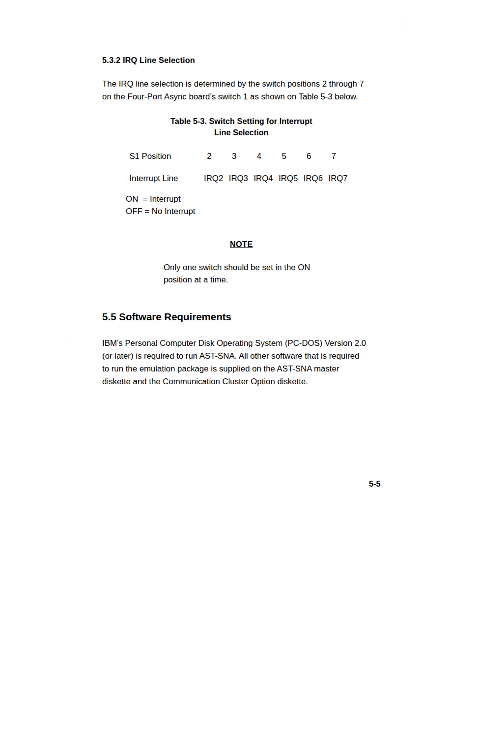5.3.2 IRQ Line Selection
The IRQ line selection is determined by the switch positions 2 through 7 on the Four-Port Async board’s switch 1 as shown on Table 5-3 below.
Table 5-3. Switch Setting for Interrupt
Line Selection
| S1 Position | 2 | 3 | 4 | 5 | 6 | 7 |
| Interrupt Line | IRQ2 | IRQ3 | IRQ4 | IRQ5 | IRQ6 | IRQ7 |
ON = Interrupt
OFF = No Interrupt
NOTE
Only one switch should be set in the ON position at a time.
5.5 Software Requirements
IBM’s Personal Computer Disk Operating System (PC-DOS) Version 2.0 (or later) is required to run AST-SNA. All other software that is required to run the emulation package is supplied on the AST-SNA master diskette and the Communication Cluster Option diskette.
5-5